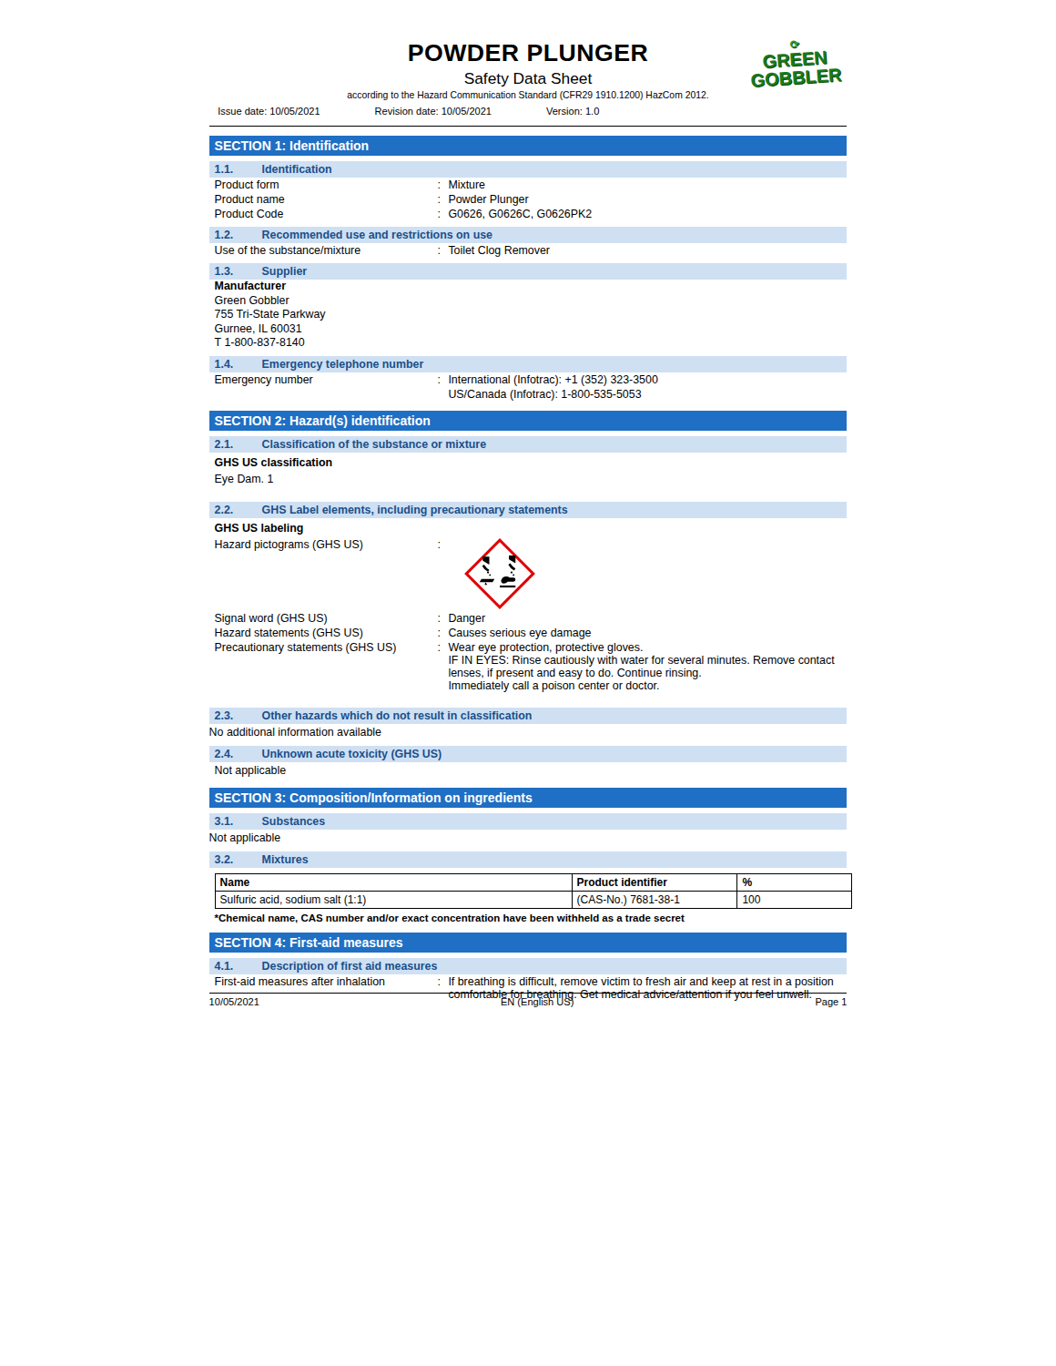⟳ GREEN GOBBLER
POWDER PLUNGER
Safety Data Sheet
according to the Hazard Communication Standard (CFR29 1910.1200) HazCom 2012.
Issue date: 10/05/2021 Revision date: 10/05/2021 Version: 1.0
SECTION 1: Identification
1.1. Identification
Product form: Mixture
Product name: Powder Plunger
Product Code: G0626, G0626C, G0626PK2
1.2. Recommended use and restrictions on use
Use of the substance/mixture: Toilet Clog Remover
1.3. Supplier
Manufacturer
Green Gobbler
755 Tri-State Parkway
Gurnee, IL 60031
T 1-800-837-8140
1.4. Emergency telephone number
Emergency number: International (Infotrac): +1 (352) 323-3500
US/Canada (Infotrac): 1-800-535-5053
SECTION 2: Hazard(s) identification
2.1. Classification of the substance or mixture
GHS US classification
Eye Dam. 1
2.2. GHS Label elements, including precautionary statements
GHS US labeling
Hazard pictograms (GHS US):
Signal word (GHS US): Danger
Hazard statements (GHS US): Causes serious eye damage
Precautionary statements (GHS US): Wear eye protection, protective gloves.
IF IN EYES: Rinse cautiously with water for several minutes. Remove contact lenses, if present and easy to do. Continue rinsing.
Immediately call a poison center or doctor.
2.3. Other hazards which do not result in classification
No additional information available
2.4. Unknown acute toxicity (GHS US)
Not applicable
SECTION 3: Composition/Information on ingredients
3.1. Substances
Not applicable
3.2. Mixtures
| Name | Product identifier | % |
| --- | --- | --- |
| Sulfuric acid, sodium salt (1:1) | (CAS-No.) 7681-38-1 | 100 |
*Chemical name, CAS number and/or exact concentration have been withheld as a trade secret
SECTION 4: First-aid measures
4.1. Description of first aid measures
First-aid measures after inhalation: If breathing is difficult, remove victim to fresh air and keep at rest in a position comfortable for breathing. Get medical advice/attention if you feel unwell.
10/05/2021 EN (English US) Page 1